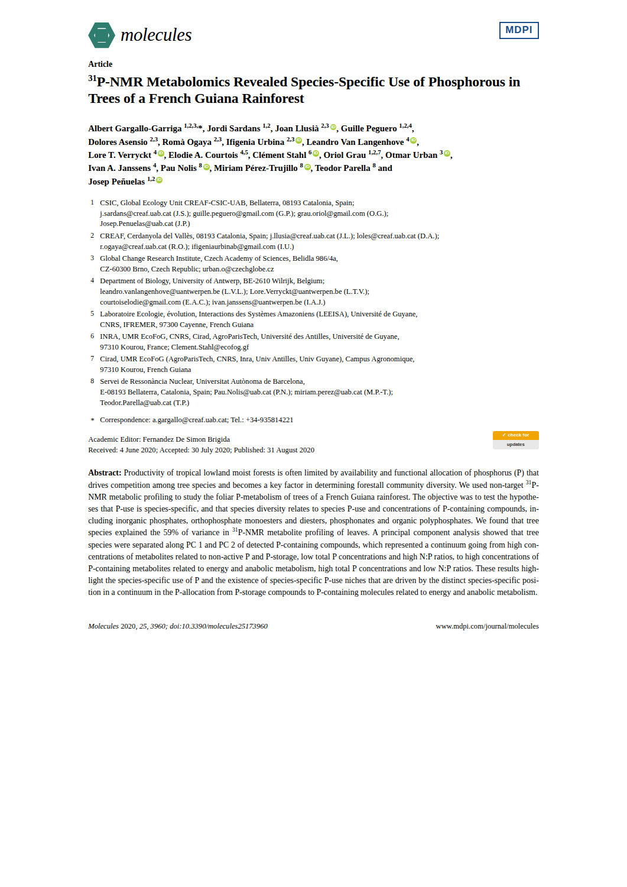molecules
MDPI
Article
31P-NMR Metabolomics Revealed Species-Specific Use of Phosphorous in Trees of a French Guiana Rainforest
Albert Gargallo-Garriga 1,2,3,*, Jordi Sardans 1,2, Joan Llusià 2,3 , Guille Peguero 1,2,4,
Dolores Asensio 2,3, Romà Ogaya 2,3, Ifigenia Urbina 2,3 , Leandro Van Langenhove 4 ,
Lore T. Verryckt 4 , Elodie A. Courtois 4,5, Clément Stahl 6 , Oriol Grau 1,2,7, Otmar Urban 3 ,
Ivan A. Janssens 4, Pau Nolis 8 , Miriam Pérez-Trujillo 8 , Teodor Parella 8 and
Josep Peñuelas 1,2
CSIC, Global Ecology Unit CREAF-CSIC-UAB, Bellaterra, 08193 Catalonia, Spain;
j.sardans@creaf.uab.cat (J.S.); guille.peguero@gmail.com (G.P.); grau.oriol@gmail.com (O.G.);
Josep.Penuelas@uab.cat (J.P.)
CREAF, Cerdanyola del Vallès, 08193 Catalonia, Spain; j.llusia@creaf.uab.cat (J.L.); loles@creaf.uab.cat (D.A.);
r.ogaya@creaf.uab.cat (R.O.); ifigeniaurbinab@gmail.com (I.U.)
Global Change Research Institute, Czech Academy of Sciences, Belidla 986/4a,
CZ-60300 Brno, Czech Republic; urban.o@czechglobe.cz
Department of Biology, University of Antwerp, BE-2610 Wilrijk, Belgium;
leandro.vanlangenhove@uantwerpen.be (L.V.L.); Lore.Verryckt@uantwerpen.be (L.T.V.);
courtoiselodie@gmail.com (E.A.C.); ivan.janssens@uantwerpen.be (I.A.J.)
Laboratoire Ecologie, évolution, Interactions des Systèmes Amazoniens (LEEISA), Université de Guyane,
CNRS, IFREMER, 97300 Cayenne, French Guiana
INRA, UMR EcoFoG, CNRS, Cirad, AgroParisTech, Université des Antilles, Université de Guyane,
97310 Kourou, France; Clement.Stahl@ecofog.gf
Cirad, UMR EcoFoG (AgroParisTech, CNRS, Inra, Univ Antilles, Univ Guyane), Campus Agronomique,
97310 Kourou, French Guiana
Servei de Ressonància Nuclear, Universitat Autònoma de Barcelona,
E-08193 Bellaterra, Catalonia, Spain; Pau.Nolis@uab.cat (P.N.); miriam.perez@uab.cat (M.P.-T.);
Teodor.Parella@uab.cat (T.P.)
Correspondence: a.gargallo@creaf.uab.cat; Tel.: +34-935814221
check for
updates
Academic Editor: Fernandez De Simon Brigida
Received: 4 June 2020; Accepted: 30 July 2020; Published: 31 August 2020
Abstract: Productivity of tropical lowland moist forests is often limited by availability and functional allocation of phosphorus (P) that drives competition among tree species and becomes a key factor in determining forestall community diversity. We used non-target 31P-NMR metabolic profiling to study the foliar P-metabolism of trees of a French Guiana rainforest. The objective was to test the hypotheses that P-use is species-specific, and that species diversity relates to species P-use and concentrations of P-containing compounds, including inorganic phosphates, orthophosphate monoesters and diesters, phosphonates and organic polyphosphates. We found that tree species explained the 59% of variance in 31P-NMR metabolite profiling of leaves. A principal component analysis showed that tree species were separated along PC 1 and PC 2 of detected P-containing compounds, which represented a continuum going from high concentrations of metabolites related to non-active P and P-storage, low total P concentrations and high N:P ratios, to high concentrations of P-containing metabolites related to energy and anabolic metabolism, high total P concentrations and low N:P ratios. These results highlight the species-specific use of P and the existence of species-specific P-use niches that are driven by the distinct species-specific position in a continuum in the P-allocation from P-storage compounds to P-containing molecules related to energy and anabolic metabolism.
Molecules 2020, 25, 3960; doi:10.3390/molecules25173960
www.mdpi.com/journal/molecules